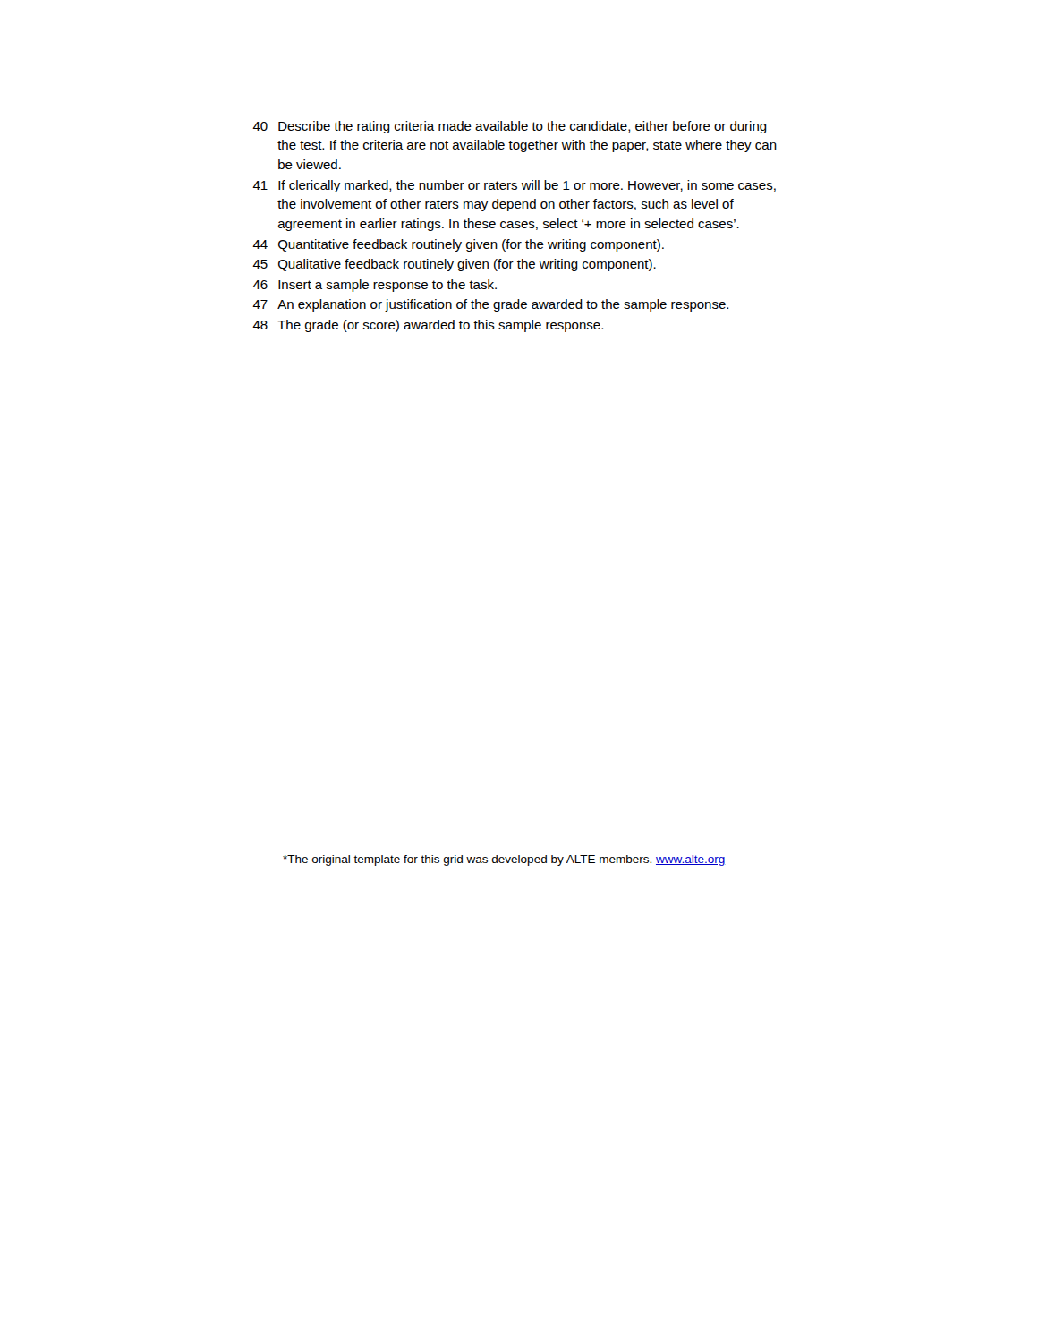40 Describe the rating criteria made available to the candidate, either before or during the test. If the criteria are not available together with the paper, state where they can be viewed.
41 If clerically marked, the number or raters will be 1 or more. However, in some cases, the involvement of other raters may depend on other factors, such as level of agreement in earlier ratings. In these cases, select ‘+ more in selected cases’.
44 Quantitative feedback routinely given (for the writing component).
45 Qualitative feedback routinely given (for the writing component).
46 Insert a sample response to the task.
47 An explanation or justification of the grade awarded to the sample response.
48 The grade (or score) awarded to this sample response.
*The original template for this grid was developed by ALTE members. www.alte.org